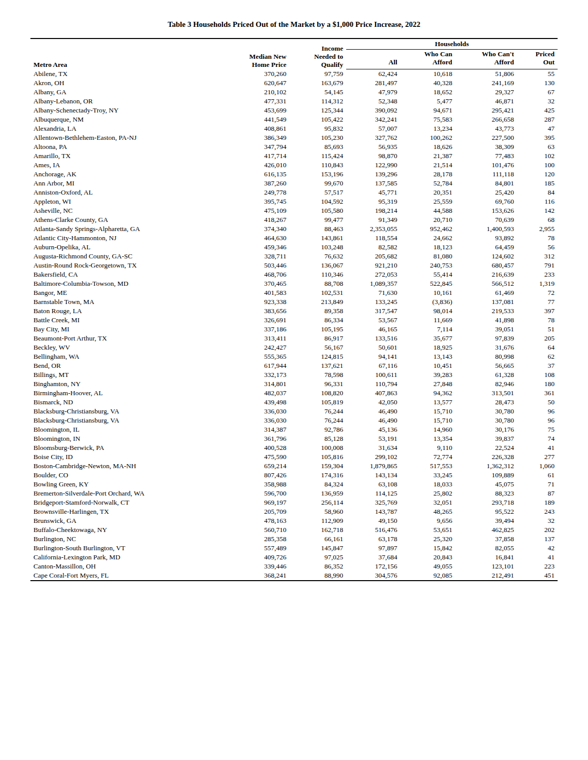Table 3 Households Priced Out of the Market by a $1,000 Price Increase, 2022
| Metro Area | Median New Home Price | Income Needed to Qualify | Households |
| --- | --- | --- | --- |
| All | Who Can Afford | Who Can't Afford | Priced Out |
| Abilene, TX | 370,260 | 97,759 | 62,424 | 10,618 | 51,806 | 55 |
| Akron, OH | 620,647 | 163,679 | 281,497 | 40,328 | 241,169 | 130 |
| Albany, GA | 210,102 | 54,145 | 47,979 | 18,652 | 29,327 | 67 |
| Albany-Lebanon, OR | 477,331 | 114,312 | 52,348 | 5,477 | 46,871 | 32 |
| Albany-Schenectady-Troy, NY | 453,699 | 125,344 | 390,092 | 94,671 | 295,421 | 425 |
| Albuquerque, NM | 441,549 | 105,422 | 342,241 | 75,583 | 266,658 | 287 |
| Alexandria, LA | 408,861 | 95,832 | 57,007 | 13,234 | 43,773 | 47 |
| Allentown-Bethlehem-Easton, PA-NJ | 386,349 | 105,230 | 327,762 | 100,262 | 227,500 | 395 |
| Altoona, PA | 347,794 | 85,693 | 56,935 | 18,626 | 38,309 | 63 |
| Amarillo, TX | 417,714 | 115,424 | 98,870 | 21,387 | 77,483 | 102 |
| Ames, IA | 426,010 | 110,843 | 122,990 | 21,514 | 101,476 | 100 |
| Anchorage, AK | 616,135 | 153,196 | 139,296 | 28,178 | 111,118 | 120 |
| Ann Arbor, MI | 387,260 | 99,670 | 137,585 | 52,784 | 84,801 | 185 |
| Anniston-Oxford, AL | 249,778 | 57,517 | 45,771 | 20,351 | 25,420 | 84 |
| Appleton, WI | 395,745 | 104,592 | 95,319 | 25,559 | 69,760 | 116 |
| Asheville, NC | 475,109 | 105,580 | 198,214 | 44,588 | 153,626 | 142 |
| Athens-Clarke County, GA | 418,267 | 99,477 | 91,349 | 20,710 | 70,639 | 68 |
| Atlanta-Sandy Springs-Alpharetta, GA | 374,340 | 88,463 | 2,353,055 | 952,462 | 1,400,593 | 2,955 |
| Atlantic City-Hammonton, NJ | 464,630 | 143,861 | 118,554 | 24,662 | 93,892 | 78 |
| Auburn-Opelika, AL | 459,346 | 103,248 | 82,582 | 18,123 | 64,459 | 56 |
| Augusta-Richmond County, GA-SC | 328,711 | 76,632 | 205,682 | 81,080 | 124,602 | 312 |
| Austin-Round Rock-Georgetown, TX | 503,446 | 136,067 | 921,210 | 240,753 | 680,457 | 791 |
| Bakersfield, CA | 468,706 | 110,346 | 272,053 | 55,414 | 216,639 | 233 |
| Baltimore-Columbia-Towson, MD | 370,465 | 88,708 | 1,089,357 | 522,845 | 566,512 | 1,319 |
| Bangor, ME | 401,583 | 102,531 | 71,630 | 10,161 | 61,469 | 72 |
| Barnstable Town, MA | 923,338 | 213,849 | 133,245 | (3,836) | 137,081 | 77 |
| Baton Rouge, LA | 383,656 | 89,358 | 317,547 | 98,014 | 219,533 | 397 |
| Battle Creek, MI | 326,691 | 86,334 | 53,567 | 11,669 | 41,898 | 78 |
| Bay City, MI | 337,186 | 105,195 | 46,165 | 7,114 | 39,051 | 51 |
| Beaumont-Port Arthur, TX | 313,411 | 86,917 | 133,516 | 35,677 | 97,839 | 205 |
| Beckley, WV | 242,427 | 56,167 | 50,601 | 18,925 | 31,676 | 64 |
| Bellingham, WA | 555,365 | 124,815 | 94,141 | 13,143 | 80,998 | 62 |
| Bend, OR | 617,944 | 137,621 | 67,116 | 10,451 | 56,665 | 37 |
| Billings, MT | 332,173 | 78,598 | 100,611 | 39,283 | 61,328 | 108 |
| Binghamton, NY | 314,801 | 96,331 | 110,794 | 27,848 | 82,946 | 180 |
| Birmingham-Hoover, AL | 482,037 | 108,820 | 407,863 | 94,362 | 313,501 | 361 |
| Bismarck, ND | 439,498 | 105,819 | 42,050 | 13,577 | 28,473 | 50 |
| Blacksburg-Christiansburg, VA | 336,030 | 76,244 | 46,490 | 15,710 | 30,780 | 96 |
| Blacksburg-Christiansburg, VA | 336,030 | 76,244 | 46,490 | 15,710 | 30,780 | 96 |
| Bloomington, IL | 314,387 | 92,786 | 45,136 | 14,960 | 30,176 | 75 |
| Bloomington, IN | 361,796 | 85,128 | 53,191 | 13,354 | 39,837 | 74 |
| Bloomsburg-Berwick, PA | 400,528 | 100,008 | 31,634 | 9,110 | 22,524 | 41 |
| Boise City, ID | 475,590 | 105,816 | 299,102 | 72,774 | 226,328 | 277 |
| Boston-Cambridge-Newton, MA-NH | 659,214 | 159,304 | 1,879,865 | 517,553 | 1,362,312 | 1,060 |
| Boulder, CO | 807,426 | 174,316 | 143,134 | 33,245 | 109,889 | 61 |
| Bowling Green, KY | 358,988 | 84,324 | 63,108 | 18,033 | 45,075 | 71 |
| Bremerton-Silverdale-Port Orchard, WA | 596,700 | 136,959 | 114,125 | 25,802 | 88,323 | 87 |
| Bridgeport-Stamford-Norwalk, CT | 969,197 | 256,114 | 325,769 | 32,051 | 293,718 | 189 |
| Brownsville-Harlingen, TX | 205,709 | 58,960 | 143,787 | 48,265 | 95,522 | 243 |
| Brunswick, GA | 478,163 | 112,909 | 49,150 | 9,656 | 39,494 | 32 |
| Buffalo-Cheektowaga, NY | 560,710 | 162,718 | 516,476 | 53,651 | 462,825 | 202 |
| Burlington, NC | 285,358 | 66,161 | 63,178 | 25,320 | 37,858 | 137 |
| Burlington-South Burlington, VT | 557,489 | 145,847 | 97,897 | 15,842 | 82,055 | 42 |
| California-Lexington Park, MD | 409,726 | 97,025 | 37,684 | 20,843 | 16,841 | 41 |
| Canton-Massillon, OH | 339,446 | 86,352 | 172,156 | 49,055 | 123,101 | 223 |
| Cape Coral-Fort Myers, FL | 368,241 | 88,990 | 304,576 | 92,085 | 212,491 | 451 |